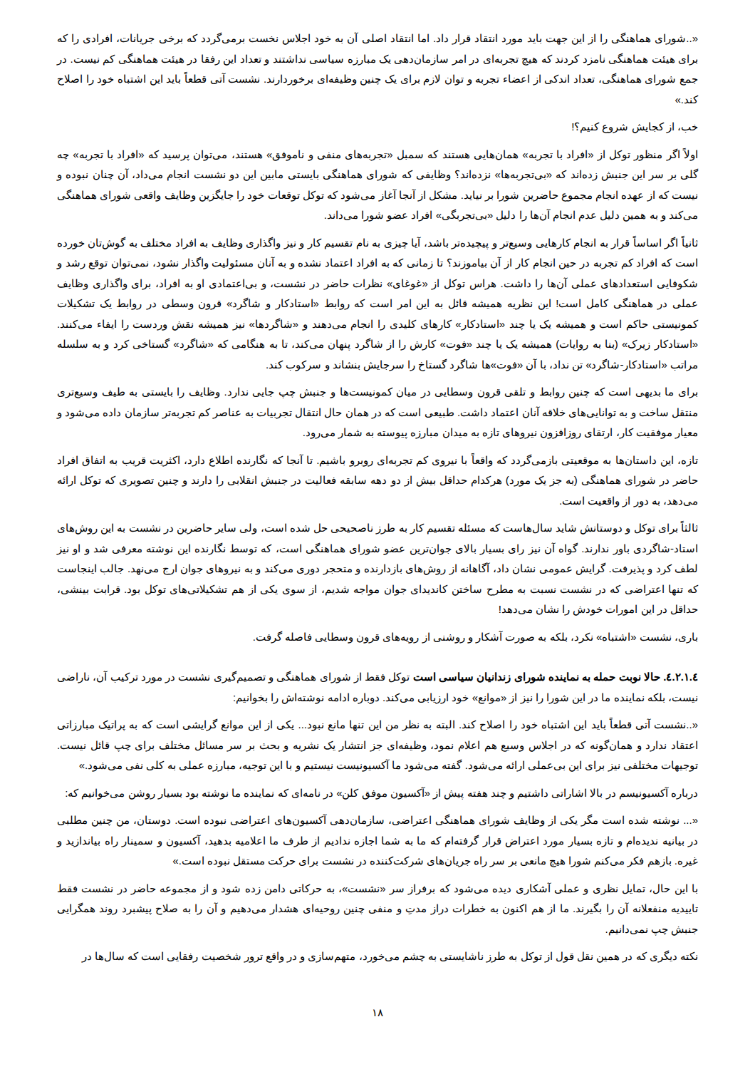«..شورای هماهنگی را از این جهت باید مورد انتقاد قرار داد. اما انتقاد اصلی آن به خود اجلاس نخست برمی‌گردد که برخی جریانات، افرادی را که برای هیئت هماهنگی نامزد کردند که هیچ تجربه‌ای در امر سازمان‌دهی یک مبارزه سیاسی نداشتند و تعداد این رفقا در هیئت هماهنگی کم نیست. در جمع شورای هماهنگی، تعداد اندکی از اعضاء تجربه و توان لازم برای یک چنین وظیفه‌ای برخوردارند. نشست آتی قطعاً باید این اشتباه خود را اصلاح کند.»
خب، از کجایش شروع کنیم؟!
اولاً اگر منظور توکل از «افراد با تجربه» همان‌هایی هستند که سمبل «تجربه‌های منفی و ناموفق» هستند، می‌توان پرسید که «افراد با تجربه» چه گلی بر سر این جنبش زده‌اند که «بی‌تجربه‌ها» نزده‌اند؟ وظایفی که شورای هماهنگی بایستی مابین این دو نشست انجام می‌داد، آن چنان نبوده و نیست که از عهده انجام مجموع حاضرین شورا بر نیاید. مشکل از آنجا آغاز می‌شود که توکل توقعات خود را جایگزین وظایف واقعی شورای هماهنگی می‌کند و به همین دلیل عدم انجام آن‌ها را دلیل «بی‌تجربگی» افراد عضو شورا می‌داند.
ثانیاً اگر اساساً قرار به انجام کارهایی وسیع‌تر و پیچیده‌تر باشد، آیا چیزی به نام تقسیم کار و نیز واگذاری وظایف به افراد مختلف به گوش‌تان خورده است که افراد کم تجربه در حین انجام کار از آن بیاموزند؟ تا زمانی که به افراد اعتماد نشده و به آنان مسئولیت واگذار نشود، نمی‌توان توقع رشد و شکوفایی استعدادهای عملی آن‌ها را داشت. هراس توکل از «غوغای» نظرات حاضر در نشست، و بی‌اعتمادی او به افراد، برای واگذاری وظایف عملی در هماهنگی کامل است! این نظریه همیشه قائل به این امر است که روابط «استادکار و شاگرد» قرون وسطی در روابط یک تشکیلات کمونیستی حاکم است و همیشه یک یا چند «استادکار» کارهای کلیدی را انجام می‌دهند و «شاگردها» نیز همیشه نقش وردست را ایفاء می‌کنند. «استادکار زیرک» (بنا به روایات) همیشه یک یا چند «فوت» کارش را از شاگرد پنهان می‌کند، تا به هنگامی که «شاگرد» گستاخی کرد و به سلسله مراتب «استادکار-شاگرد» تن نداد، با آن «فوت»ها شاگرد گستاخ را سرجایش بنشاند و سرکوب کند.
برای ما بدیهی است که چنین روابط و تلقی قرون وسطایی در میان کمونیست‌ها و جنبش چپ جایی ندارد. وظایف را بایستی به طیف وسیع‌تری منتقل ساخت و به توانایی‌های خلاقه آنان اعتماد داشت. طبیعی است که در همان حال انتقال تجربیات به عناصر کم تجربه‌تر سازمان داده می‌شود و معیار موفقیت کار، ارتقای روزافزون نیروهای تازه به میدان مبارزه پیوسته به شمار می‌رود.
تازه، این داستان‌ها به موقعیتی بازمی‌گردد که واقعاً با نیروی کم تجربه‌ای روبرو باشیم. تا آنجا که نگارنده اطلاع دارد، اکثریت قریب به اتفاق افراد حاضر در شورای هماهنگی (به جز یک مورد) هرکدام حداقل بیش از دو دهه سابقه فعالیت در جنبش انقلابی را دارند و چنین تصویری که توکل ارائه می‌دهد، به دور از واقعیت است.
ثالثاً برای توکل و دوستانش شاید سال‌هاست که مسئله تقسیم کار به طرز ناصحیحی حل شده است، ولی سایر حاضرین در نشست به این روش‌های استاد-شاگردی باور ندارند. گواه آن نیز رای بسیار بالای جوان‌ترین عضو شورای هماهنگی است، که توسط نگارنده این نوشته معرفی شد و او نیز لطف کرد و پذیرفت. گرایش عمومی نشان داد، آگاهانه از روش‌های بازدارنده و متحجر دوری می‌کند و به نیروهای جوان ارج می‌نهد. جالب اینجاست که تنها اعتراضی که در نشست نسبت به مطرح ساختن کاندیدای جوان مواجه شدیم، از سوی یکی از هم تشکیلاتی‌های توکل بود. قرابت بینشی، حداقل در این امورات خودش را نشان می‌دهد!
باری، نشست «اشتباه» نکرد، بلکه به صورت آشکار و روشنی از رویه‌های قرون وسطایی فاصله گرفت.
٤.٢.١.٤. حالا نوبت حمله به نماینده شورای زندانیان سیاسی است توکل فقط از شورای هماهنگی و تصمیم‌گیری نشست در مورد ترکیب آن، ناراضی نیست، بلکه نماینده ما در این شورا را نیز از «موانع» خود ارزیابی می‌کند. دوباره ادامه نوشته‌اش را بخوانیم:
«..نشست آتی قطعاً باید این اشتباه خود را اصلاح کند. البته به نظر من این تنها مانع نبود... یکی از این موانع گرایشی است که به پراتیک مبارزاتی اعتقاد ندارد و همان‌گونه که در اجلاس وسیع هم اعلام نمود، وظیفه‌ای جز انتشار یک نشریه و بحث بر سر مسائل مختلف برای چپ قائل نیست. توجیهات مختلفی نیز برای این بی‌عملی ارائه می‌شود. گفته می‌شود ما آکسیونیست نیستیم و با این توجیه، مبارزه عملی به کلی نفی می‌شود.»
درباره آکسیونیسم در بالا اشاراتی داشتیم و چند هفته پیش از «آکسیون موفق کلن» در نامه‌ای که نماینده ما نوشته بود بسیار روشن می‌خوانیم که:
«... نوشته شده است مگر یکی از وظایف شورای هماهنگی اعتراضی، سازمان‌دهی آکسیون‌های اعتراضی نبوده است. دوستان، من چنین مطلبی در بیانیه ندیده‌ام و تازه بسیار مورد اعتراض قرار گرفته‌ام که ما به شما اجازه ندادیم از طرف ما اعلامیه بدهید، آکسیون و سمینار راه بیاندازید و غیره. بازهم فکر می‌کنم شورا هیچ مانعی بر سر راه جریان‌های شرکت‌کننده در نشست برای حرکت مستقل نبوده است.»
با این حال، تمایل نظری و عملی آشکاری دیده می‌شود که برفراز سر «نشست»، به حرکاتی دامن زده شود و از مجموعه حاضر در نشست فقط تاییدیه منفعلانه آن را بگیرند. ما از هم اکنون به خطرات دراز مدتِ و منفی چنین روحیه‌ای هشدار می‌دهیم و آن را به صلاح پیشبرد روند همگرایی جنبش چپ نمی‌دانیم.
نکته دیگری که در همین نقل قول از توکل به طرز ناشایستی به چشم می‌خورد، متهم‌سازی و در واقع ترور شخصیت رفقایی است که سال‌ها در
١٨